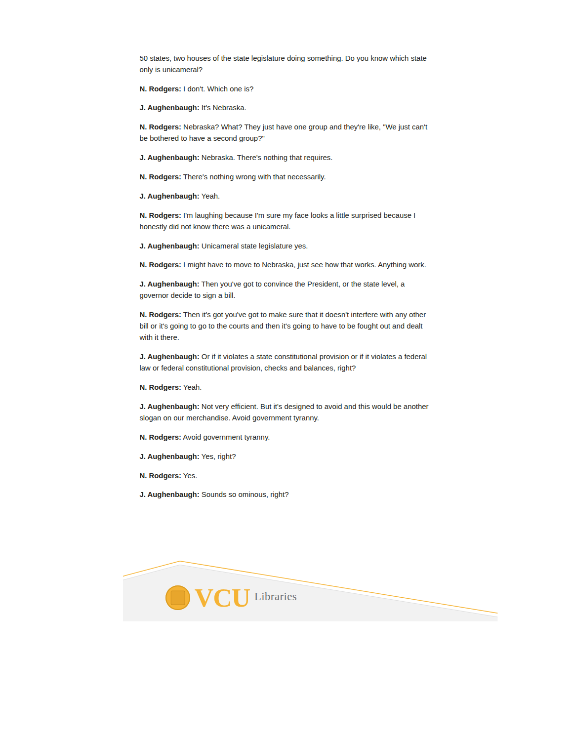50 states, two houses of the state legislature doing something. Do you know which state only is unicameral?
N. Rodgers: I don't. Which one is?
J. Aughenbaugh: It's Nebraska.
N. Rodgers: Nebraska? What? They just have one group and they're like, "We just can't be bothered to have a second group?"
J. Aughenbaugh: Nebraska. There's nothing that requires.
N. Rodgers: There's nothing wrong with that necessarily.
J. Aughenbaugh: Yeah.
N. Rodgers: I'm laughing because I'm sure my face looks a little surprised because I honestly did not know there was a unicameral.
J. Aughenbaugh: Unicameral state legislature yes.
N. Rodgers: I might have to move to Nebraska, just see how that works. Anything work.
J. Aughenbaugh: Then you've got to convince the President, or the state level, a governor decide to sign a bill.
N. Rodgers: Then it's got you've got to make sure that it doesn't interfere with any other bill or it's going to go to the courts and then it's going to have to be fought out and dealt with it there.
J. Aughenbaugh: Or if it violates a state constitutional provision or if it violates a federal law or federal constitutional provision, checks and balances, right?
N. Rodgers: Yeah.
J. Aughenbaugh: Not very efficient. But it's designed to avoid and this would be another slogan on our merchandise. Avoid government tyranny.
N. Rodgers: Avoid government tyranny.
J. Aughenbaugh: Yes, right?
N. Rodgers: Yes.
J. Aughenbaugh: Sounds so ominous, right?
VCU
Libraries